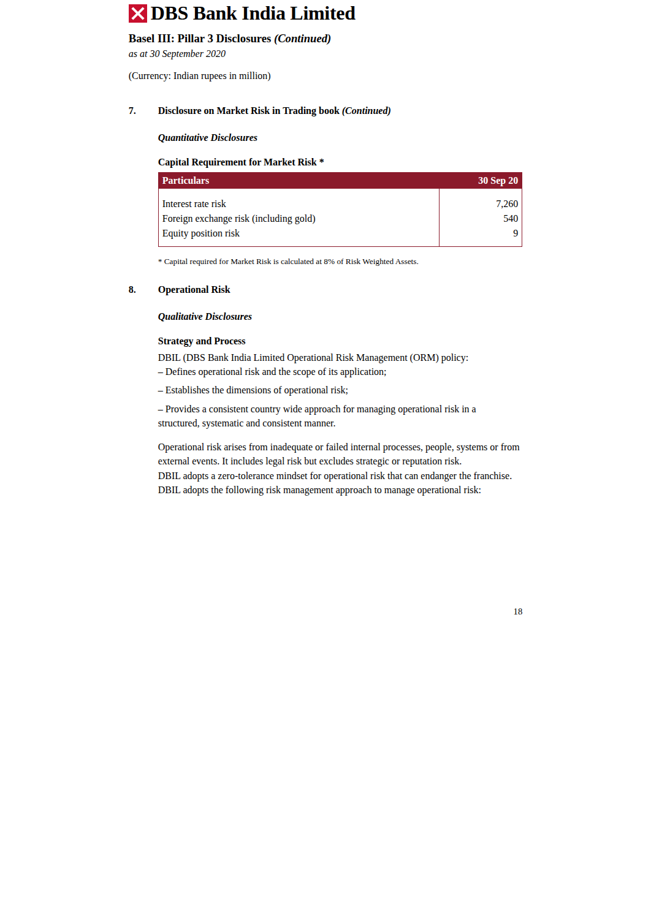DBS Bank India Limited
Basel III: Pillar 3 Disclosures (Continued)
as at 30 September 2020
(Currency: Indian rupees in million)
7.
Disclosure on Market Risk in Trading book (Continued)
Quantitative Disclosures
Capital Requirement for Market Risk *
| Particulars | 30 Sep 20 |
| --- | --- |
| Interest rate risk | 7,260 |
| Foreign exchange risk (including gold) | 540 |
| Equity position risk | 9 |
* Capital required for Market Risk is calculated at 8% of Risk Weighted Assets.
8.
Operational Risk
Qualitative Disclosures
Strategy and Process
DBIL (DBS Bank India Limited Operational Risk Management (ORM) policy:
– Defines operational risk and the scope of its application;
– Establishes the dimensions of operational risk;
– Provides a consistent country wide approach for managing operational risk in a
structured, systematic and consistent manner.
Operational risk arises from inadequate or failed internal processes, people, systems or from
external events. It includes legal risk but excludes strategic or reputation risk.
DBIL adopts a zero-tolerance mindset for operational risk that can endanger the franchise.
DBIL adopts the following risk management approach to manage operational risk:
18